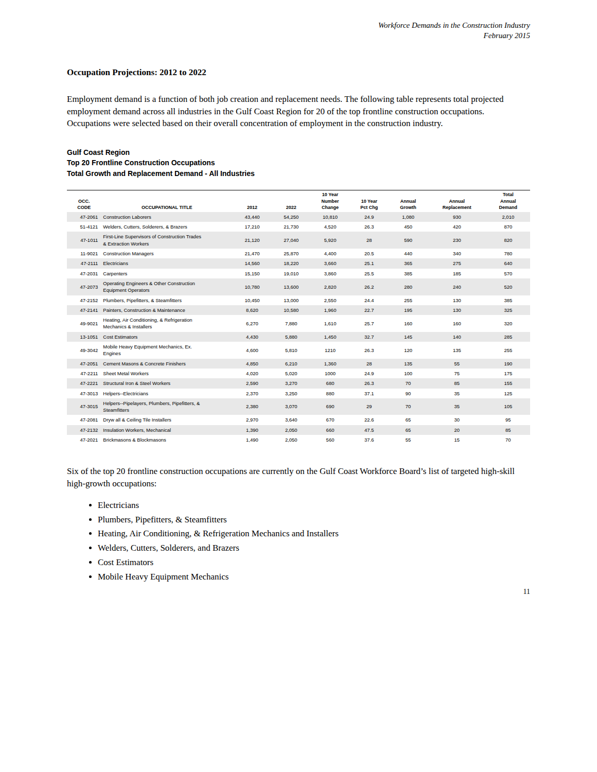Workforce Demands in the Construction Industry
February 2015
Occupation Projections: 2012 to 2022
Employment demand is a function of both job creation and replacement needs. The following table represents total projected employment demand across all industries in the Gulf Coast Region for 20 of the top frontline construction occupations. Occupations were selected based on their overall concentration of employment in the construction industry.
Gulf Coast Region
Top 20 Frontline Construction Occupations
Total Growth and Replacement Demand - All Industries
| OCC. CODE | OCCUPATIONAL TITLE | 2012 | 2022 | 10 Year Number Change | 10 Year Pct Chg | Annual Growth | Annual Replacement | Total Annual Demand |
| --- | --- | --- | --- | --- | --- | --- | --- | --- |
| 47-2061 | Construction Laborers | 43,440 | 54,250 | 10,810 | 24.9 | 1,080 | 930 | 2,010 |
| 51-4121 | Welders, Cutters, Solderers, & Brazers | 17,210 | 21,730 | 4,520 | 26.3 | 450 | 420 | 870 |
| 47-1011 | First-Line Supervisors of Construction Trades & Extraction Workers | 21,120 | 27,040 | 5,920 | 28 | 590 | 230 | 820 |
| 11-9021 | Construction Managers | 21,470 | 25,870 | 4,400 | 20.5 | 440 | 340 | 780 |
| 47-2111 | Electricians | 14,560 | 18,220 | 3,660 | 25.1 | 365 | 275 | 640 |
| 47-2031 | Carpenters | 15,150 | 19,010 | 3,860 | 25.5 | 385 | 185 | 570 |
| 47-2073 | Operating Engineers & Other Construction Equipment Operators | 10,780 | 13,600 | 2,820 | 26.2 | 280 | 240 | 520 |
| 47-2152 | Plumbers, Pipefitters, & Steamfitters | 10,450 | 13,000 | 2,550 | 24.4 | 255 | 130 | 385 |
| 47-2141 | Painters, Construction & Maintenance | 8,620 | 10,580 | 1,960 | 22.7 | 195 | 130 | 325 |
| 49-9021 | Heating, Air Conditioning, & Refrigeration Mechanics & Installers | 6,270 | 7,880 | 1,610 | 25.7 | 160 | 160 | 320 |
| 13-1051 | Cost Estimators | 4,430 | 5,880 | 1,450 | 32.7 | 145 | 140 | 285 |
| 49-3042 | Mobile Heavy Equipment Mechanics, Ex. Engines | 4,600 | 5,810 | 1210 | 26.3 | 120 | 135 | 255 |
| 47-2051 | Cement Masons & Concrete Finishers | 4,850 | 6,210 | 1,360 | 28 | 135 | 55 | 190 |
| 47-2211 | Sheet Metal Workers | 4,020 | 5,020 | 1000 | 24.9 | 100 | 75 | 175 |
| 47-2221 | Structural Iron & Steel Workers | 2,590 | 3,270 | 680 | 26.3 | 70 | 85 | 155 |
| 47-3013 | Helpers--Electricians | 2,370 | 3,250 | 880 | 37.1 | 90 | 35 | 125 |
| 47-3015 | Helpers--Pipelayers, Plumbers, Pipefitters, & Steamfitters | 2,380 | 3,070 | 690 | 29 | 70 | 35 | 105 |
| 47-2081 | Dryw all & Ceiling Tile Installers | 2,970 | 3,640 | 670 | 22.6 | 65 | 30 | 95 |
| 47-2132 | Insulation Workers, Mechanical | 1,390 | 2,050 | 660 | 47.5 | 65 | 20 | 85 |
| 47-2021 | Brickmasons & Blockmasons | 1,490 | 2,050 | 560 | 37.6 | 55 | 15 | 70 |
Six of the top 20 frontline construction occupations are currently on the Gulf Coast Workforce Board’s list of targeted high-skill high-growth occupations:
Electricians
Plumbers, Pipefitters, & Steamfitters
Heating, Air Conditioning, & Refrigeration Mechanics and Installers
Welders, Cutters, Solderers, and Brazers
Cost Estimators
Mobile Heavy Equipment Mechanics
11